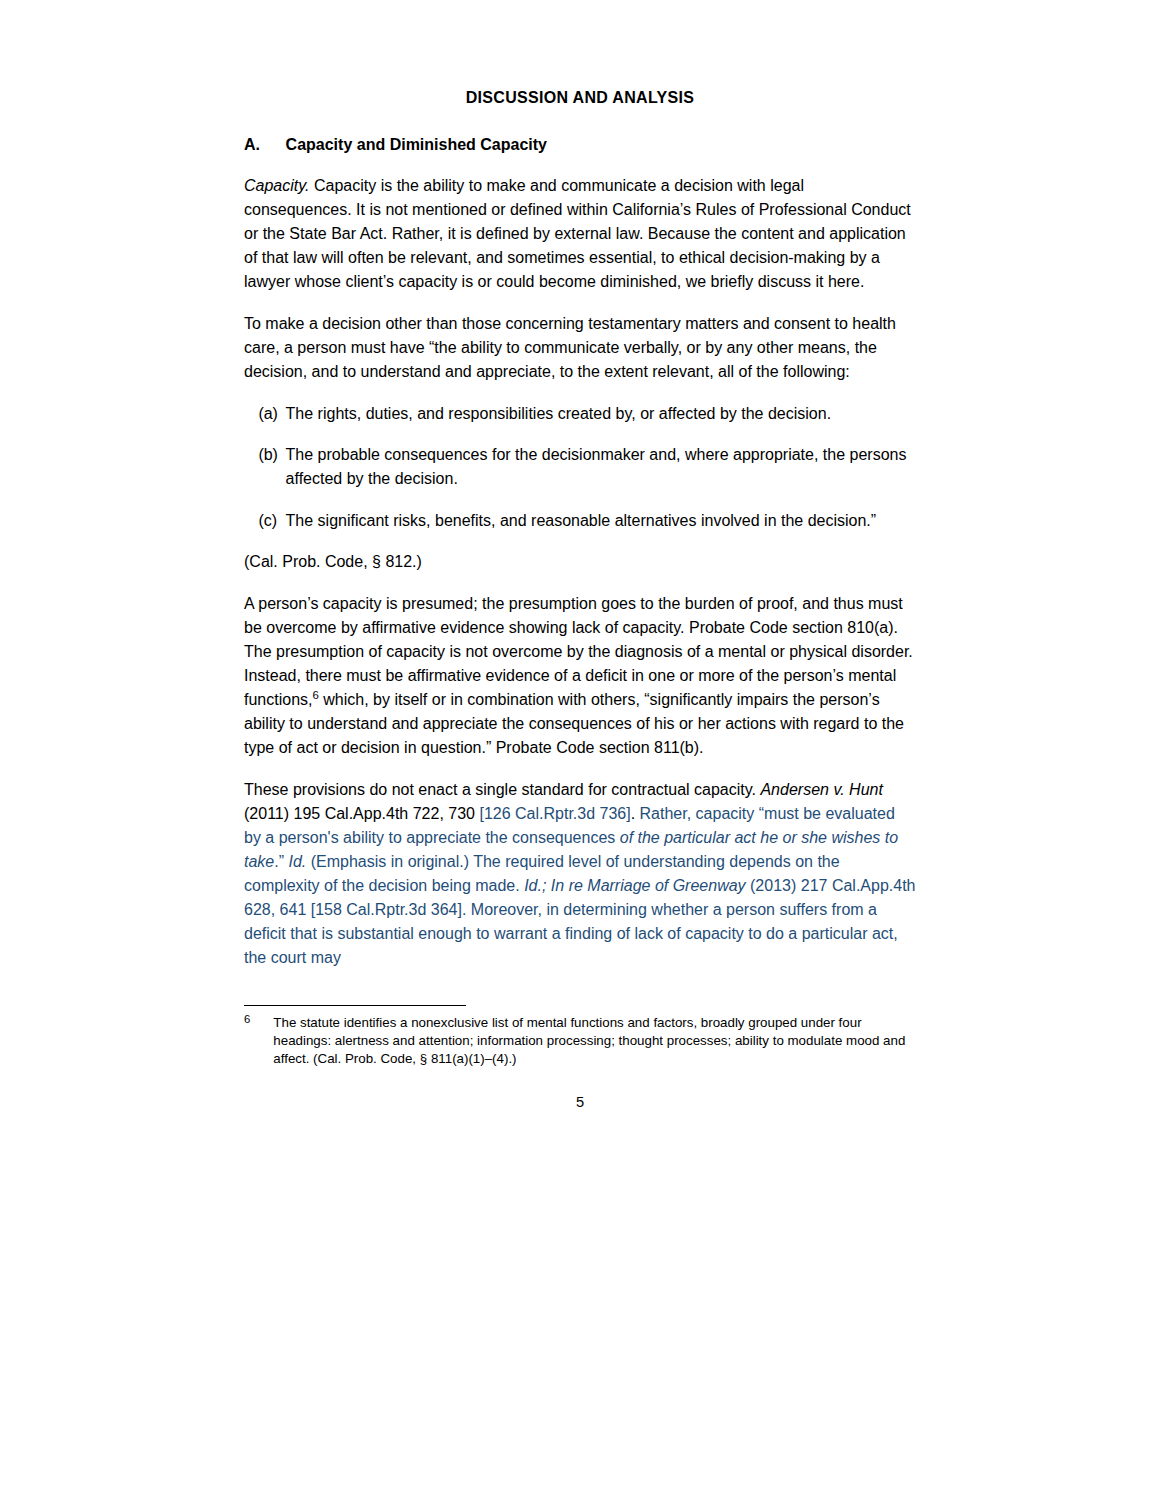DISCUSSION AND ANALYSIS
A. Capacity and Diminished Capacity
Capacity. Capacity is the ability to make and communicate a decision with legal consequences. It is not mentioned or defined within California’s Rules of Professional Conduct or the State Bar Act. Rather, it is defined by external law. Because the content and application of that law will often be relevant, and sometimes essential, to ethical decision-making by a lawyer whose client’s capacity is or could become diminished, we briefly discuss it here.
To make a decision other than those concerning testamentary matters and consent to health care, a person must have “the ability to communicate verbally, or by any other means, the decision, and to understand and appreciate, to the extent relevant, all of the following:
(a) The rights, duties, and responsibilities created by, or affected by the decision.
(b) The probable consequences for the decisionmaker and, where appropriate, the persons affected by the decision.
(c) The significant risks, benefits, and reasonable alternatives involved in the decision.”
(Cal. Prob. Code, § 812.)
A person’s capacity is presumed; the presumption goes to the burden of proof, and thus must be overcome by affirmative evidence showing lack of capacity. Probate Code section 810(a). The presumption of capacity is not overcome by the diagnosis of a mental or physical disorder. Instead, there must be affirmative evidence of a deficit in one or more of the person’s mental functions,6 which, by itself or in combination with others, “significantly impairs the person’s ability to understand and appreciate the consequences of his or her actions with regard to the type of act or decision in question.” Probate Code section 811(b).
These provisions do not enact a single standard for contractual capacity. Andersen v. Hunt (2011) 195 Cal.App.4th 722, 730 [126 Cal.Rptr.3d 736]. Rather, capacity “must be evaluated by a person's ability to appreciate the consequences of the particular act he or she wishes to take.” Id. (Emphasis in original.) The required level of understanding depends on the complexity of the decision being made. Id.; In re Marriage of Greenway (2013) 217 Cal.App.4th 628, 641 [158 Cal.Rptr.3d 364]. Moreover, in determining whether a person suffers from a deficit that is substantial enough to warrant a finding of lack of capacity to do a particular act, the court may
6 The statute identifies a nonexclusive list of mental functions and factors, broadly grouped under four headings: alertness and attention; information processing; thought processes; ability to modulate mood and affect. (Cal. Prob. Code, § 811(a)(1)–(4).)
5